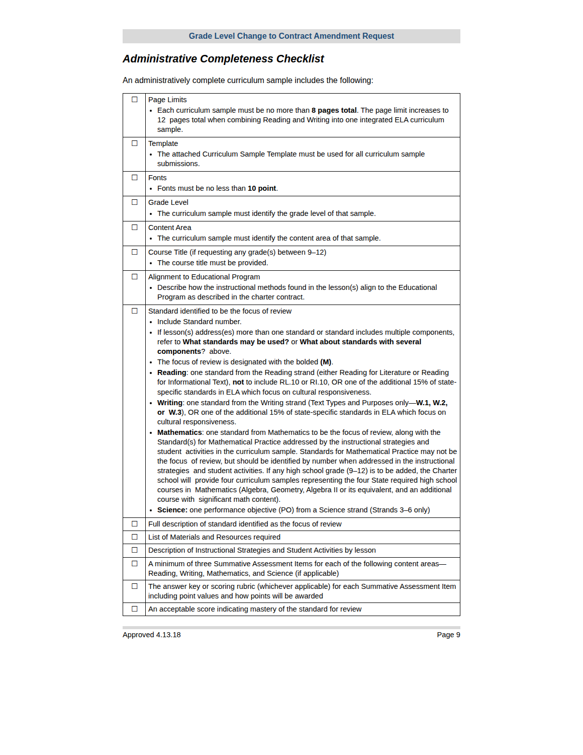Grade Level Change to Contract Amendment Request
Administrative Completeness Checklist
An administratively complete curriculum sample includes the following:
| ☐ | Page Limits Each curriculum sample must be no more than 8 pages total . The page limit increases to 12 pages total when combining Reading and Writing into one integrated ELA curriculum sample. |
| ☐ | Template The attached Curriculum Sample Template must be used for all curriculum sample submissions. |
| ☐ | Fonts Fonts must be no less than 10 point . |
| ☐ | Grade Level The curriculum sample must identify the grade level of that sample. |
| ☐ | Content Area The curriculum sample must identify the content area of that sample. |
| ☐ | Course Title (if requesting any grade(s) between 9–12) The course title must be provided. |
| ☐ | Alignment to Educational Program Describe how the instructional methods found in the lesson(s) align to the Educational Program as described in the charter contract. |
| ☐ | Standard identified to be the focus of review Include Standard number. If lesson(s) address(es) more than one standard or standard includes multiple components, refer to What standards may be used? or What about standards with several components ? above. The focus of review is designated with the bolded (M) . Reading : one standard from the Reading strand (either Reading for Literature or Reading for Informational Text), not to include RL.10 or RI.10, OR one of the additional 15% of state-specific standards in ELA which focus on cultural responsiveness. Writing : one standard from the Writing strand (Text Types and Purposes only— W.1, W.2, or W.3 ), OR one of the additional 15% of state-specific standards in ELA which focus on cultural responsiveness. Mathematics : one standard from Mathematics to be the focus of review, along with the Standard(s) for Mathematical Practice addressed by the instructional strategies and student activities in the curriculum sample. Standards for Mathematical Practice may not be the focus of review, but should be identified by number when addressed in the instructional strategies and student activities. If any high school grade (9–12) is to be added, the Charter school will provide four curriculum samples representing the four State required high school courses in Mathematics (Algebra, Geometry, Algebra II or its equivalent, and an additional course with significant math content). Science: one performance objective (PO) from a Science strand (Strands 3–6 only) |
| ☐ | Full description of standard identified as the focus of review |
| ☐ | List of Materials and Resources required |
| ☐ | Description of Instructional Strategies and Student Activities by lesson |
| ☐ | A minimum of three Summative Assessment Items for each of the following content areas—Reading, Writing, Mathematics, and Science (if applicable) |
| ☐ | The answer key or scoring rubric (whichever applicable) for each Summative Assessment Item including point values and how points will be awarded |
| ☐ | An acceptable score indicating mastery of the standard for review |
Approved 4.13.18 Page 9